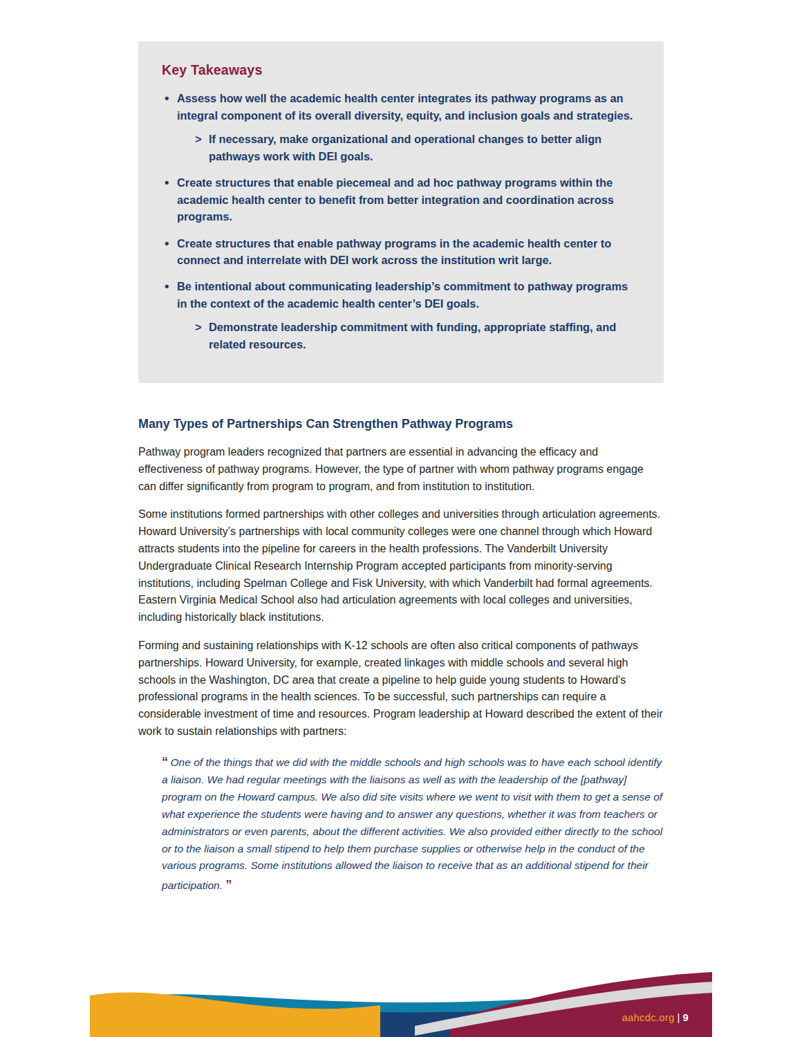Key Takeaways
Assess how well the academic health center integrates its pathway programs as an integral component of its overall diversity, equity, and inclusion goals and strategies.
If necessary, make organizational and operational changes to better align pathways work with DEI goals.
Create structures that enable piecemeal and ad hoc pathway programs within the academic health center to benefit from better integration and coordination across programs.
Create structures that enable pathway programs in the academic health center to connect and interrelate with DEI work across the institution writ large.
Be intentional about communicating leadership’s commitment to pathway programs in the context of the academic health center’s DEI goals.
Demonstrate leadership commitment with funding, appropriate staffing, and related resources.
Many Types of Partnerships Can Strengthen Pathway Programs
Pathway program leaders recognized that partners are essential in advancing the efficacy and effectiveness of pathway programs. However, the type of partner with whom pathway programs engage can differ significantly from program to program, and from institution to institution.
Some institutions formed partnerships with other colleges and universities through articulation agreements. Howard University’s partnerships with local community colleges were one channel through which Howard attracts students into the pipeline for careers in the health professions. The Vanderbilt University Undergraduate Clinical Research Internship Program accepted participants from minority-serving institutions, including Spelman College and Fisk University, with which Vanderbilt had formal agreements. Eastern Virginia Medical School also had articulation agreements with local colleges and universities, including historically black institutions.
Forming and sustaining relationships with K-12 schools are often also critical components of pathways partnerships. Howard University, for example, created linkages with middle schools and several high schools in the Washington, DC area that create a pipeline to help guide young students to Howard’s professional programs in the health sciences. To be successful, such partnerships can require a considerable investment of time and resources. Program leadership at Howard described the extent of their work to sustain relationships with partners:
“ One of the things that we did with the middle schools and high schools was to have each school identify a liaison. We had regular meetings with the liaisons as well as with the leadership of the [pathway] program on the Howard campus. We also did site visits where we went to visit with them to get a sense of what experience the students were having and to answer any questions, whether it was from teachers or administrators or even parents, about the different activities. We also provided either directly to the school or to the liaison a small stipend to help them purchase supplies or otherwise help in the conduct of the various programs. Some institutions allowed the liaison to receive that as an additional stipend for their participation. ”
aahcdc.org|9